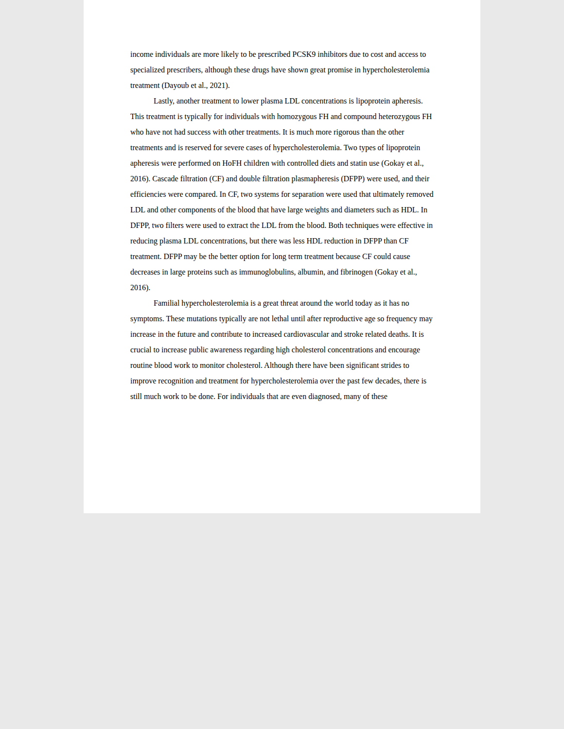income individuals are more likely to be prescribed PCSK9 inhibitors due to cost and access to specialized prescribers, although these drugs have shown great promise in hypercholesterolemia treatment (Dayoub et al., 2021).
Lastly, another treatment to lower plasma LDL concentrations is lipoprotein apheresis. This treatment is typically for individuals with homozygous FH and compound heterozygous FH who have not had success with other treatments. It is much more rigorous than the other treatments and is reserved for severe cases of hypercholesterolemia. Two types of lipoprotein apheresis were performed on HoFH children with controlled diets and statin use (Gokay et al., 2016). Cascade filtration (CF) and double filtration plasmapheresis (DFPP) were used, and their efficiencies were compared. In CF, two systems for separation were used that ultimately removed LDL and other components of the blood that have large weights and diameters such as HDL. In DFPP, two filters were used to extract the LDL from the blood. Both techniques were effective in reducing plasma LDL concentrations, but there was less HDL reduction in DFPP than CF treatment. DFPP may be the better option for long term treatment because CF could cause decreases in large proteins such as immunoglobulins, albumin, and fibrinogen (Gokay et al., 2016).
Familial hypercholesterolemia is a great threat around the world today as it has no symptoms. These mutations typically are not lethal until after reproductive age so frequency may increase in the future and contribute to increased cardiovascular and stroke related deaths. It is crucial to increase public awareness regarding high cholesterol concentrations and encourage routine blood work to monitor cholesterol. Although there have been significant strides to improve recognition and treatment for hypercholesterolemia over the past few decades, there is still much work to be done. For individuals that are even diagnosed, many of these